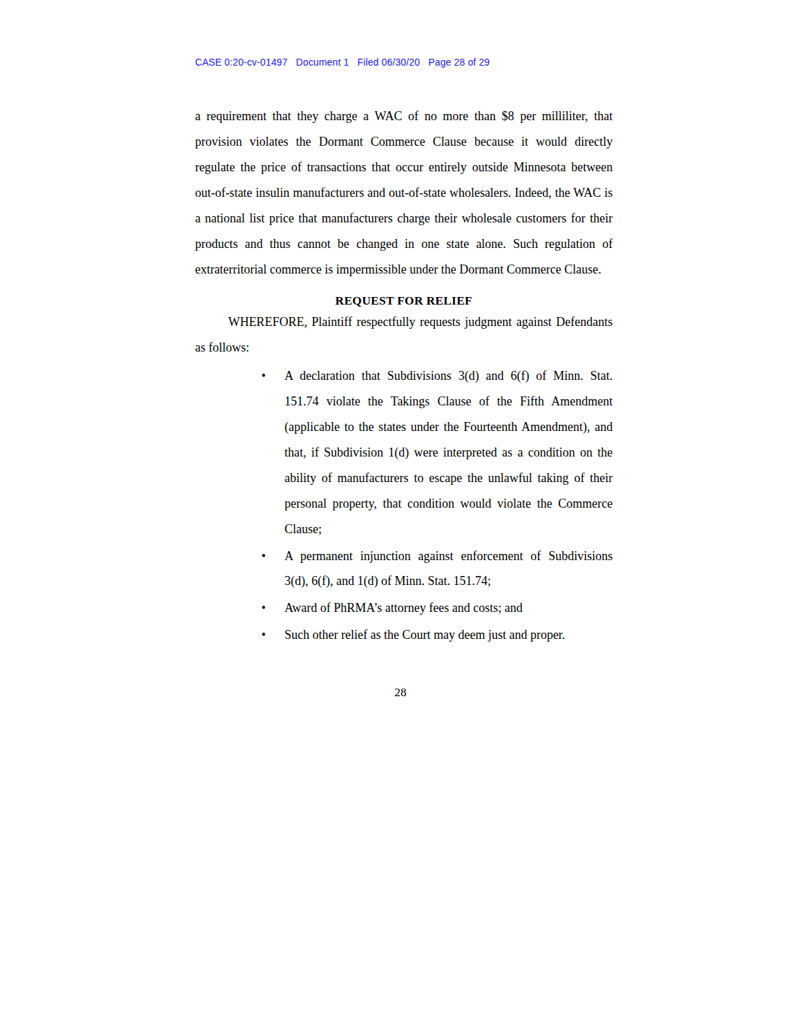CASE 0:20-cv-01497 Document 1 Filed 06/30/20 Page 28 of 29
a requirement that they charge a WAC of no more than $8 per milliliter, that provision violates the Dormant Commerce Clause because it would directly regulate the price of transactions that occur entirely outside Minnesota between out-of-state insulin manufacturers and out-of-state wholesalers. Indeed, the WAC is a national list price that manufacturers charge their wholesale customers for their products and thus cannot be changed in one state alone. Such regulation of extraterritorial commerce is impermissible under the Dormant Commerce Clause.
REQUEST FOR RELIEF
WHEREFORE, Plaintiff respectfully requests judgment against Defendants as follows:
A declaration that Subdivisions 3(d) and 6(f) of Minn. Stat. 151.74 violate the Takings Clause of the Fifth Amendment (applicable to the states under the Fourteenth Amendment), and that, if Subdivision 1(d) were interpreted as a condition on the ability of manufacturers to escape the unlawful taking of their personal property, that condition would violate the Commerce Clause;
A permanent injunction against enforcement of Subdivisions 3(d), 6(f), and 1(d) of Minn. Stat. 151.74;
Award of PhRMA’s attorney fees and costs; and
Such other relief as the Court may deem just and proper.
28